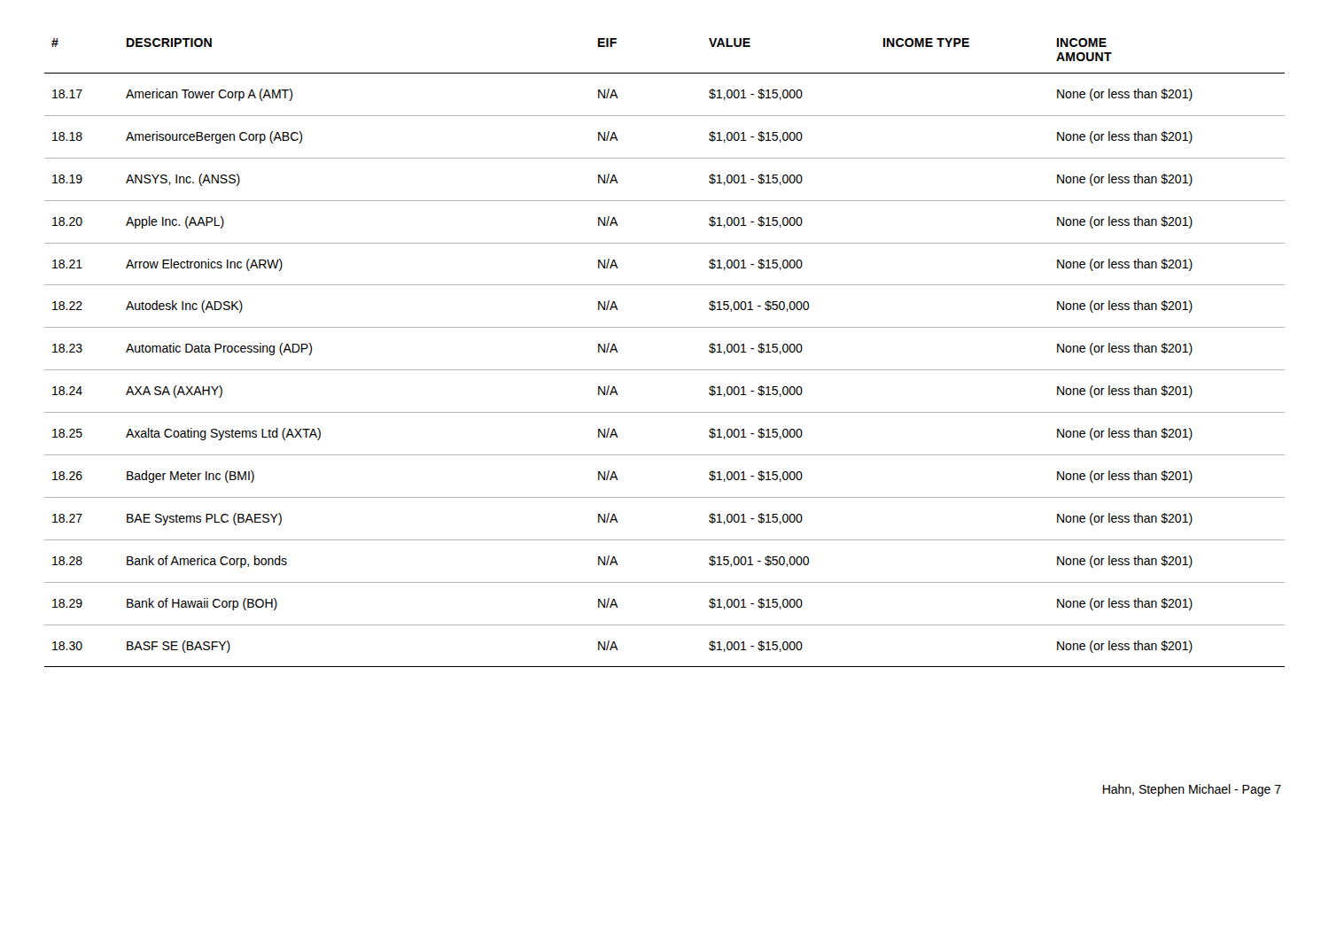| # | DESCRIPTION | EIF | VALUE | INCOME TYPE | INCOME AMOUNT |
| --- | --- | --- | --- | --- | --- |
| 18.17 | American Tower Corp A (AMT) | N/A | $1,001 - $15,000 | | None (or less than $201) |
| 18.18 | AmerisourceBergen Corp (ABC) | N/A | $1,001 - $15,000 | | None (or less than $201) |
| 18.19 | ANSYS, Inc. (ANSS) | N/A | $1,001 - $15,000 | | None (or less than $201) |
| 18.20 | Apple Inc. (AAPL) | N/A | $1,001 - $15,000 | | None (or less than $201) |
| 18.21 | Arrow Electronics Inc (ARW) | N/A | $1,001 - $15,000 | | None (or less than $201) |
| 18.22 | Autodesk Inc (ADSK) | N/A | $15,001 - $50,000 | | None (or less than $201) |
| 18.23 | Automatic Data Processing (ADP) | N/A | $1,001 - $15,000 | | None (or less than $201) |
| 18.24 | AXA SA (AXAHY) | N/A | $1,001 - $15,000 | | None (or less than $201) |
| 18.25 | Axalta Coating Systems Ltd (AXTA) | N/A | $1,001 - $15,000 | | None (or less than $201) |
| 18.26 | Badger Meter Inc (BMI) | N/A | $1,001 - $15,000 | | None (or less than $201) |
| 18.27 | BAE Systems PLC (BAESY) | N/A | $1,001 - $15,000 | | None (or less than $201) |
| 18.28 | Bank of America Corp, bonds | N/A | $15,001 - $50,000 | | None (or less than $201) |
| 18.29 | Bank of Hawaii Corp (BOH) | N/A | $1,001 - $15,000 | | None (or less than $201) |
| 18.30 | BASF SE (BASFY) | N/A | $1,001 - $15,000 | | None (or less than $201) |
Hahn, Stephen Michael - Page 7